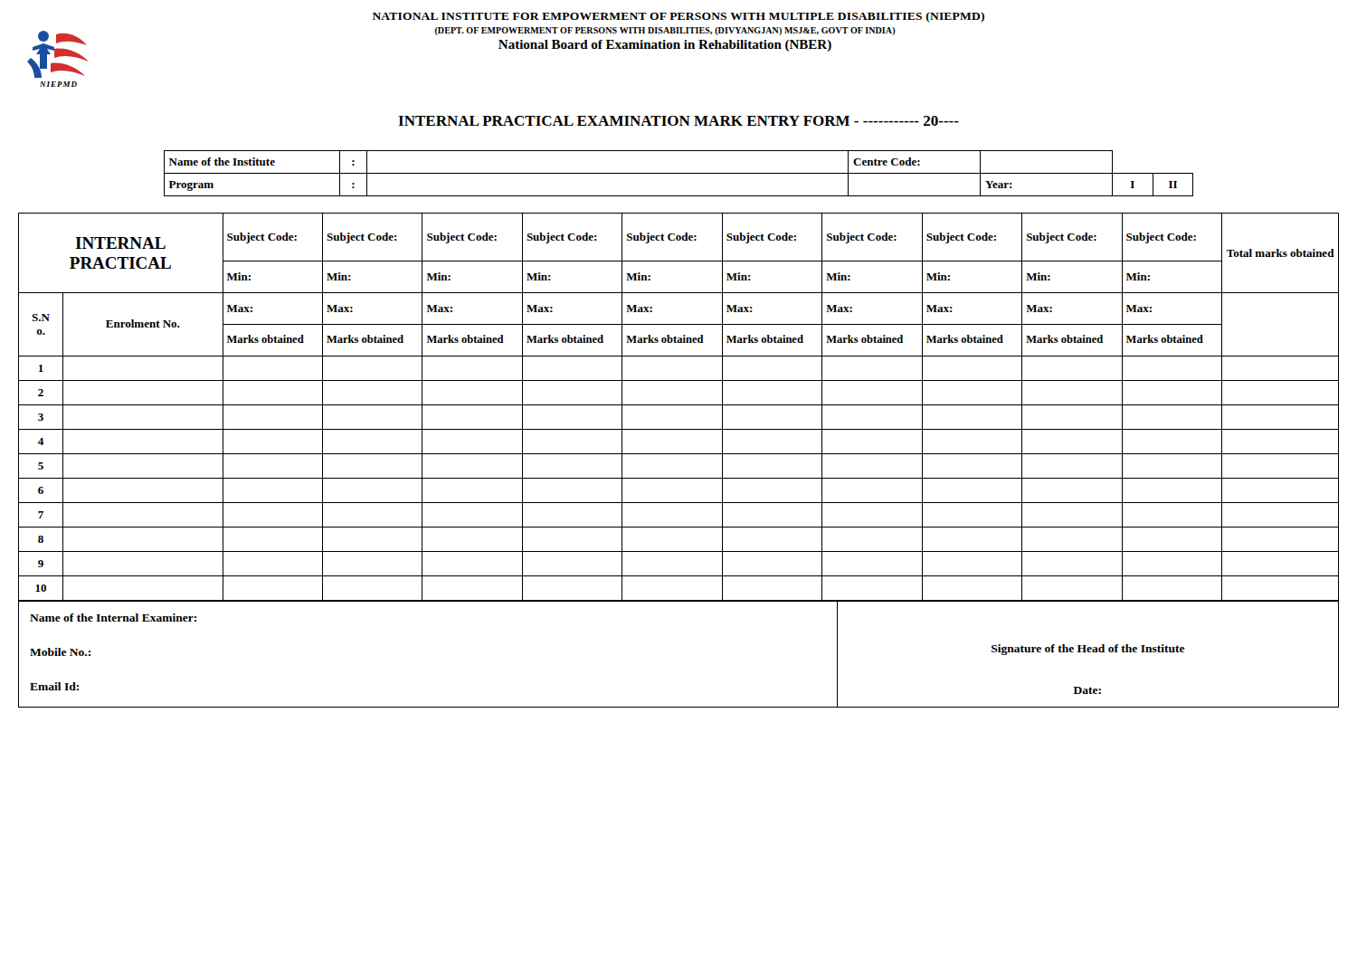NATIONAL INSTITUTE FOR EMPOWERMENT OF PERSONS WITH MULTIPLE DISABILITIES (NIEPMD)
NIEPMD
(DEPT. OF EMPOWERMENT OF PERSONS WITH DISABILITIES, (DIVYANGJAN) MSJ&E, GOVT OF INDIA)
National Board of Examination in Rehabilitation (NBER)
INTERNAL PRACTICAL EXAMINATION MARK ENTRY FORM - ----------- 20----
| Name of the Institute | : | | Centre Code: | | |
| Program | : | | | Year: | I | II |
| INTERNAL PRACTICAL | Subject Code: | Subject Code: | Subject Code: | Subject Code: | Subject Code: | Subject Code: | Subject Code: | Subject Code: | Subject Code: | Subject Code: | Total marks obtained |
| --- | --- | --- | --- | --- | --- | --- | --- | --- | --- | --- | --- |
| Min: | Min: | Min: | Min: | Min: | Min: | Min: | Min: | Min: | Min: |
| S.N o. | Enrolment No. | Max: | Max: | Max: | Max: | Max: | Max: | Max: | Max: | Max: | Max: | |
| Marks obtained | Marks obtained | Marks obtained | Marks obtained | Marks obtained | Marks obtained | Marks obtained | Marks obtained | Marks obtained | Marks obtained |
| 1 | | | | | | | | | | | | |
| 2 | | | | | | | | | | | | |
| 3 | | | | | | | | | | | | |
| 4 | | | | | | | | | | | | |
| 5 | | | | | | | | | | | | |
| 6 | | | | | | | | | | | | |
| 7 | | | | | | | | | | | | |
| 8 | | | | | | | | | | | | |
| 9 | | | | | | | | | | | | |
| 10 | | | | | | | | | | | | |
| Name of the Internal Examiner: Mobile No.: Email Id: | Signature of the Head of the Institute Date: |